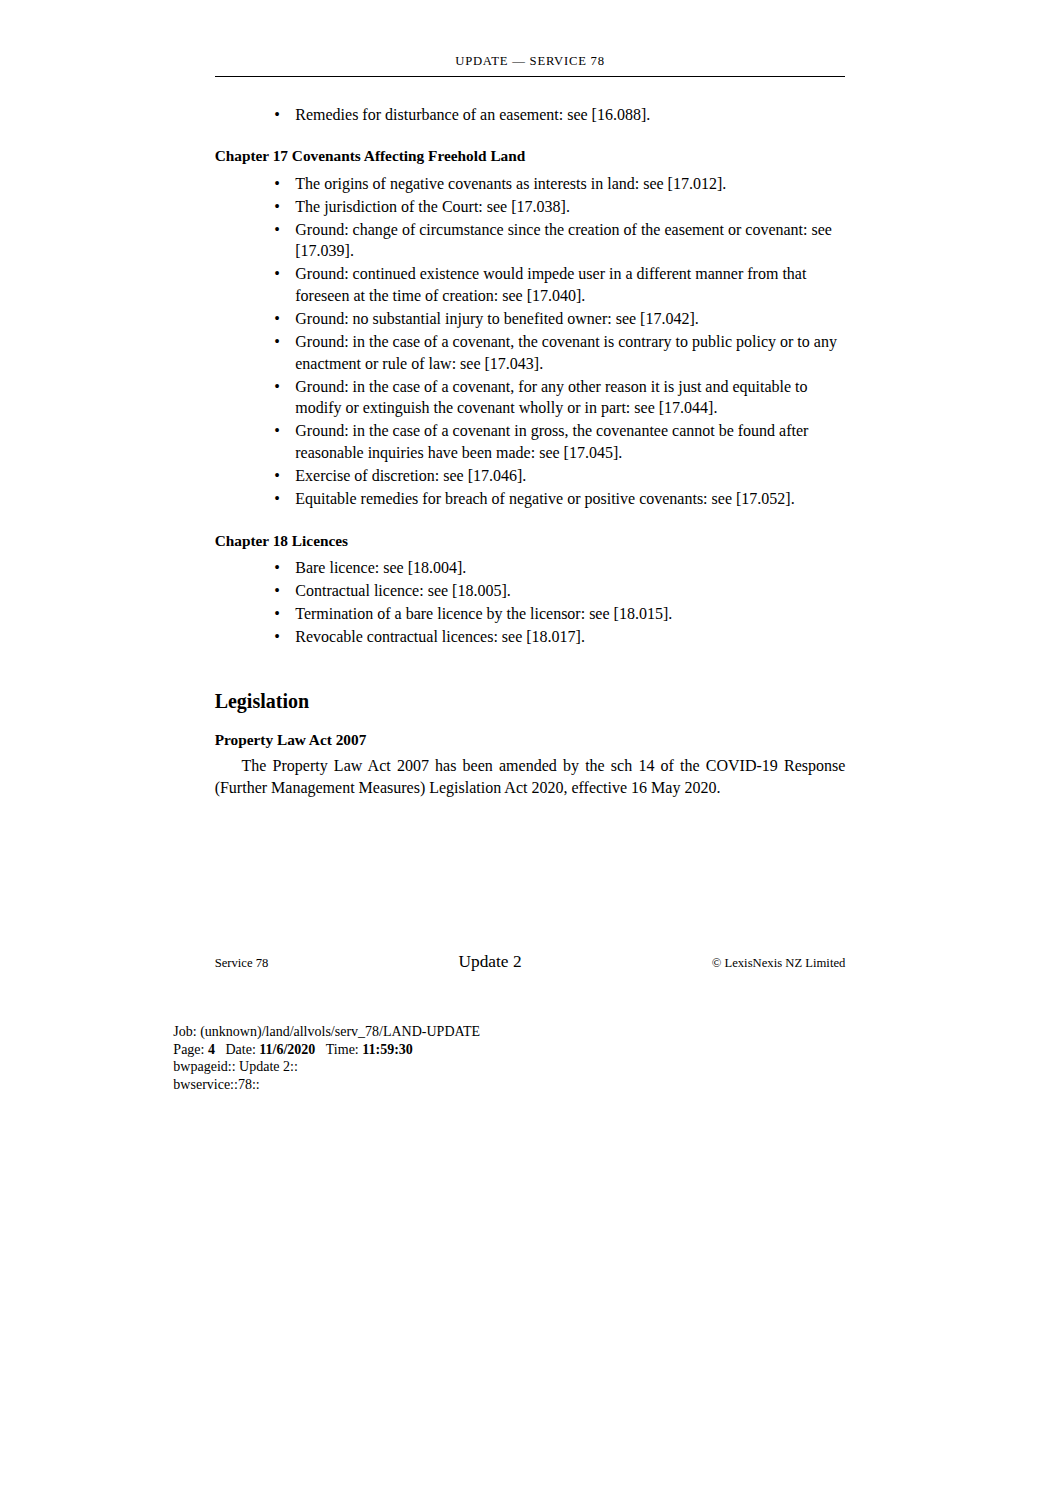UPDATE — SERVICE 78
Remedies for disturbance of an easement: see [16.088].
Chapter 17 Covenants Affecting Freehold Land
The origins of negative covenants as interests in land: see [17.012].
The jurisdiction of the Court: see [17.038].
Ground: change of circumstance since the creation of the easement or covenant: see [17.039].
Ground: continued existence would impede user in a different manner from that foreseen at the time of creation: see [17.040].
Ground: no substantial injury to benefited owner: see [17.042].
Ground: in the case of a covenant, the covenant is contrary to public policy or to any enactment or rule of law: see [17.043].
Ground: in the case of a covenant, for any other reason it is just and equitable to modify or extinguish the covenant wholly or in part: see [17.044].
Ground: in the case of a covenant in gross, the covenantee cannot be found after reasonable inquiries have been made: see [17.045].
Exercise of discretion: see [17.046].
Equitable remedies for breach of negative or positive covenants: see [17.052].
Chapter 18 Licences
Bare licence: see [18.004].
Contractual licence: see [18.005].
Termination of a bare licence by the licensor: see [18.015].
Revocable contractual licences: see [18.017].
Legislation
Property Law Act 2007
The Property Law Act 2007 has been amended by the sch 14 of the COVID-19 Response (Further Management Measures) Legislation Act 2020, effective 16 May 2020.
Service 78
Update 2
© LexisNexis NZ Limited
Job: (unknown)/land/allvols/serv_78/LAND-UPDATE
Page: 4 Date: 11/6/2020 Time: 11:59:30
bwpageid:: Update 2::
bwservice::78::